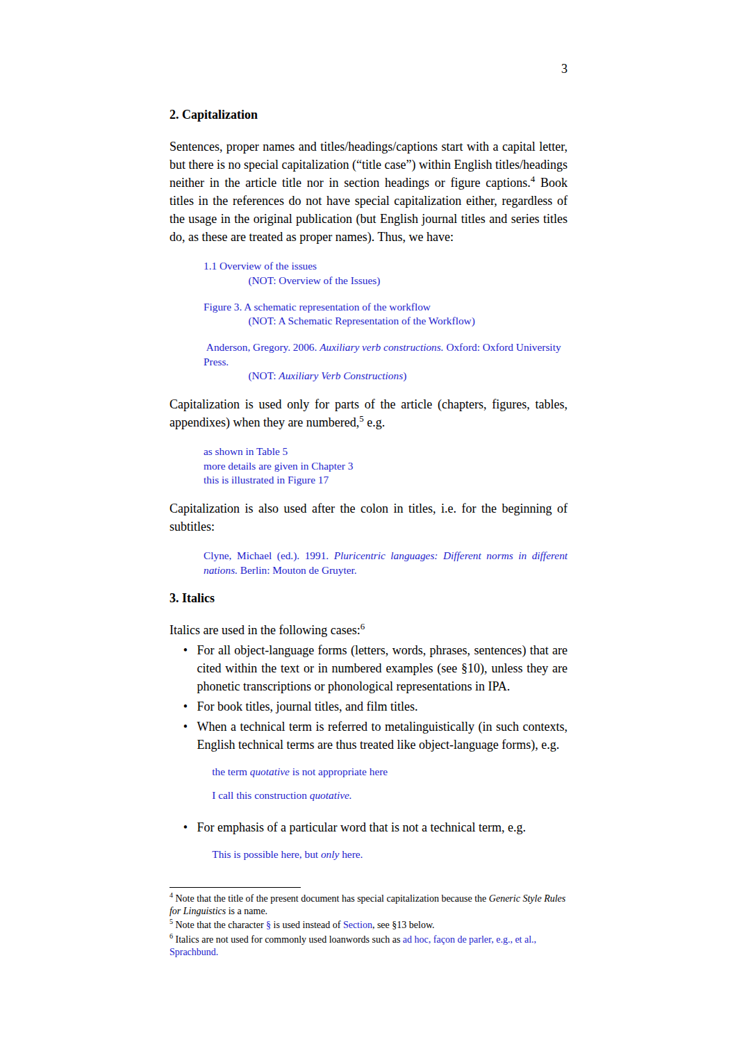3
2. Capitalization
Sentences, proper names and titles/headings/captions start with a capital letter, but there is no special capitalization (“title case”) within English titles/headings neither in the article title nor in section headings or figure captions.4 Book titles in the references do not have special capitalization either, regardless of the usage in the original publication (but English journal titles and series titles do, as these are treated as proper names). Thus, we have:
1.1 Overview of the issues (NOT: Overview of the Issues)
Figure 3. A schematic representation of the workflow (NOT: A Schematic Representation of the Workflow)
Anderson, Gregory. 2006. Auxiliary verb constructions. Oxford: Oxford University Press. (NOT: Auxiliary Verb Constructions)
Capitalization is used only for parts of the article (chapters, figures, tables, appendixes) when they are numbered,5 e.g.
as shown in Table 5
more details are given in Chapter 3
this is illustrated in Figure 17
Capitalization is also used after the colon in titles, i.e. for the beginning of subtitles:
Clyne, Michael (ed.). 1991. Pluricentric languages: Different norms in different nations. Berlin: Mouton de Gruyter.
3. Italics
Italics are used in the following cases:6
For all object-language forms (letters, words, phrases, sentences) that are cited within the text or in numbered examples (see §10), unless they are phonetic transcriptions or phonological representations in IPA.
For book titles, journal titles, and film titles.
When a technical term is referred to metalinguistically (in such contexts, English technical terms are thus treated like object-language forms), e.g.
the term quotative is not appropriate here
I call this construction quotative.
For emphasis of a particular word that is not a technical term, e.g.
This is possible here, but only here.
4 Note that the title of the present document has special capitalization because the Generic Style Rules for Linguistics is a name.
5 Note that the character § is used instead of Section, see §13 below.
6 Italics are not used for commonly used loanwords such as ad hoc, façon de parler, e.g., et al., Sprachbund.